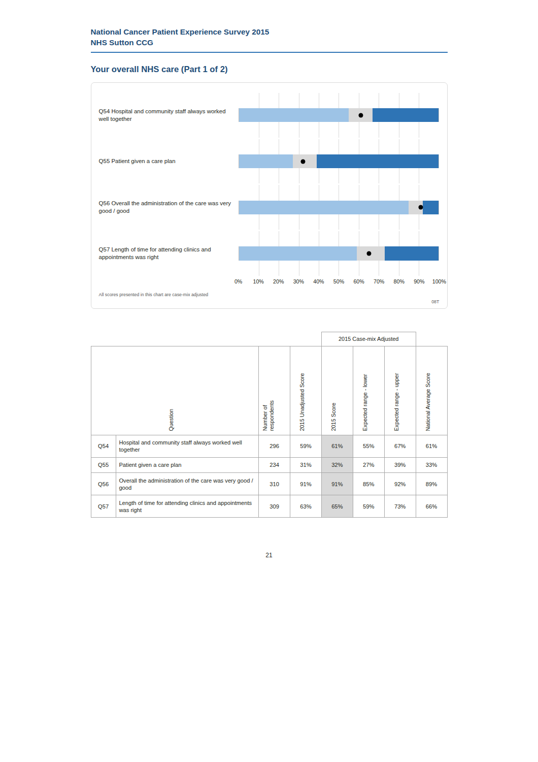National Cancer Patient Experience Survey 2015
NHS Sutton CCG
Your overall NHS care (Part 1 of 2)
| Q54 Hospital and community staff always worked well together | |
| Q55 Patient given a care plan | |
| Q56 Overall the administration of the care was very good / good | |
| Q57 Length of time for attending clinics and appointments was right | |
| | 0% 10% 20% 30% 40% 50% 60% 70% 80% 90% 100% |
All scores presented in this chart are case-mix adjusted
08T
| | 2015 Case-mix Adjusted | |
| --- | --- | --- |
| Question | Number of respondents | 2015 Unadjusted Score | 2015 Score | Expected range - lower | Expected range - upper | National Average Score |
| Q54 | Hospital and community staff always worked well together | 296 | 59% | 61% | 55% | 67% | 61% |
| Q55 | Patient given a care plan | 234 | 31% | 32% | 27% | 39% | 33% |
| Q56 | Overall the administration of the care was very good / good | 310 | 91% | 91% | 85% | 92% | 89% |
| Q57 | Length of time for attending clinics and appointments was right | 309 | 63% | 65% | 59% | 73% | 66% |
21